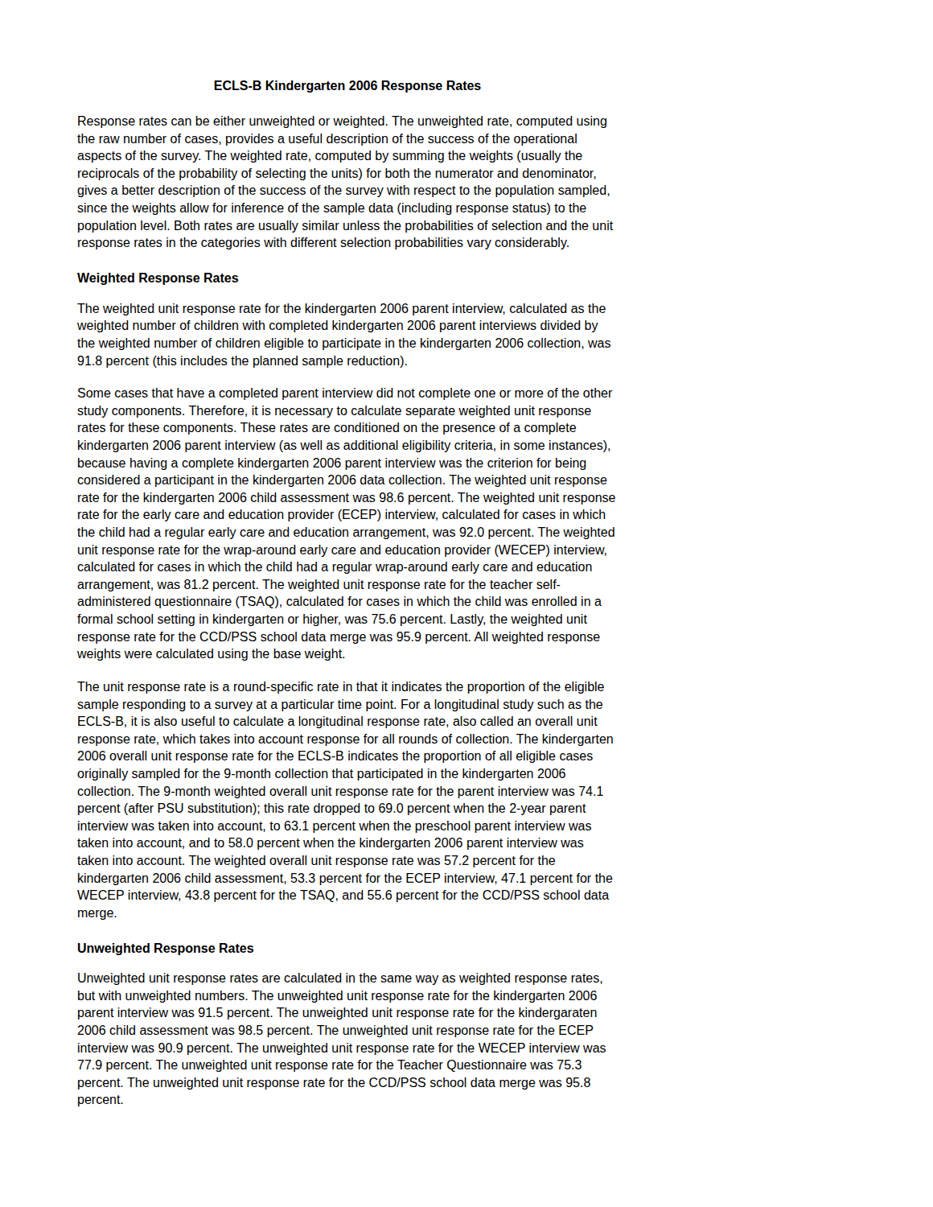ECLS-B Kindergarten 2006 Response Rates
Response rates can be either unweighted or weighted. The unweighted rate, computed using the raw number of cases, provides a useful description of the success of the operational aspects of the survey. The weighted rate, computed by summing the weights (usually the reciprocals of the probability of selecting the units) for both the numerator and denominator, gives a better description of the success of the survey with respect to the population sampled, since the weights allow for inference of the sample data (including response status) to the population level. Both rates are usually similar unless the probabilities of selection and the unit response rates in the categories with different selection probabilities vary considerably.
Weighted Response Rates
The weighted unit response rate for the kindergarten 2006 parent interview, calculated as the weighted number of children with completed kindergarten 2006 parent interviews divided by the weighted number of children eligible to participate in the kindergarten 2006 collection, was 91.8 percent (this includes the planned sample reduction).
Some cases that have a completed parent interview did not complete one or more of the other study components. Therefore, it is necessary to calculate separate weighted unit response rates for these components. These rates are conditioned on the presence of a complete kindergarten 2006 parent interview (as well as additional eligibility criteria, in some instances), because having a complete kindergarten 2006 parent interview was the criterion for being considered a participant in the kindergarten 2006 data collection. The weighted unit response rate for the kindergarten 2006 child assessment was 98.6 percent. The weighted unit response rate for the early care and education provider (ECEP) interview, calculated for cases in which the child had a regular early care and education arrangement, was 92.0 percent. The weighted unit response rate for the wrap-around early care and education provider (WECEP) interview, calculated for cases in which the child had a regular wrap-around early care and education arrangement, was 81.2 percent. The weighted unit response rate for the teacher self-administered questionnaire (TSAQ), calculated for cases in which the child was enrolled in a formal school setting in kindergarten or higher, was 75.6 percent. Lastly, the weighted unit response rate for the CCD/PSS school data merge was 95.9 percent. All weighted response weights were calculated using the base weight.
The unit response rate is a round-specific rate in that it indicates the proportion of the eligible sample responding to a survey at a particular time point. For a longitudinal study such as the ECLS-B, it is also useful to calculate a longitudinal response rate, also called an overall unit response rate, which takes into account response for all rounds of collection. The kindergarten 2006 overall unit response rate for the ECLS-B indicates the proportion of all eligible cases originally sampled for the 9-month collection that participated in the kindergarten 2006 collection. The 9-month weighted overall unit response rate for the parent interview was 74.1 percent (after PSU substitution); this rate dropped to 69.0 percent when the 2-year parent interview was taken into account, to 63.1 percent when the preschool parent interview was taken into account, and to 58.0 percent when the kindergarten 2006 parent interview was taken into account. The weighted overall unit response rate was 57.2 percent for the kindergarten 2006 child assessment, 53.3 percent for the ECEP interview, 47.1 percent for the WECEP interview, 43.8 percent for the TSAQ, and 55.6 percent for the CCD/PSS school data merge.
Unweighted Response Rates
Unweighted unit response rates are calculated in the same way as weighted response rates, but with unweighted numbers. The unweighted unit response rate for the kindergarten 2006 parent interview was 91.5 percent. The unweighted unit response rate for the kindergaraten 2006 child assessment was 98.5 percent. The unweighted unit response rate for the ECEP interview was 90.9 percent. The unweighted unit response rate for the WECEP interview was 77.9 percent. The unweighted unit response rate for the Teacher Questionnaire was 75.3 percent. The unweighted unit response rate for the CCD/PSS school data merge was 95.8 percent.